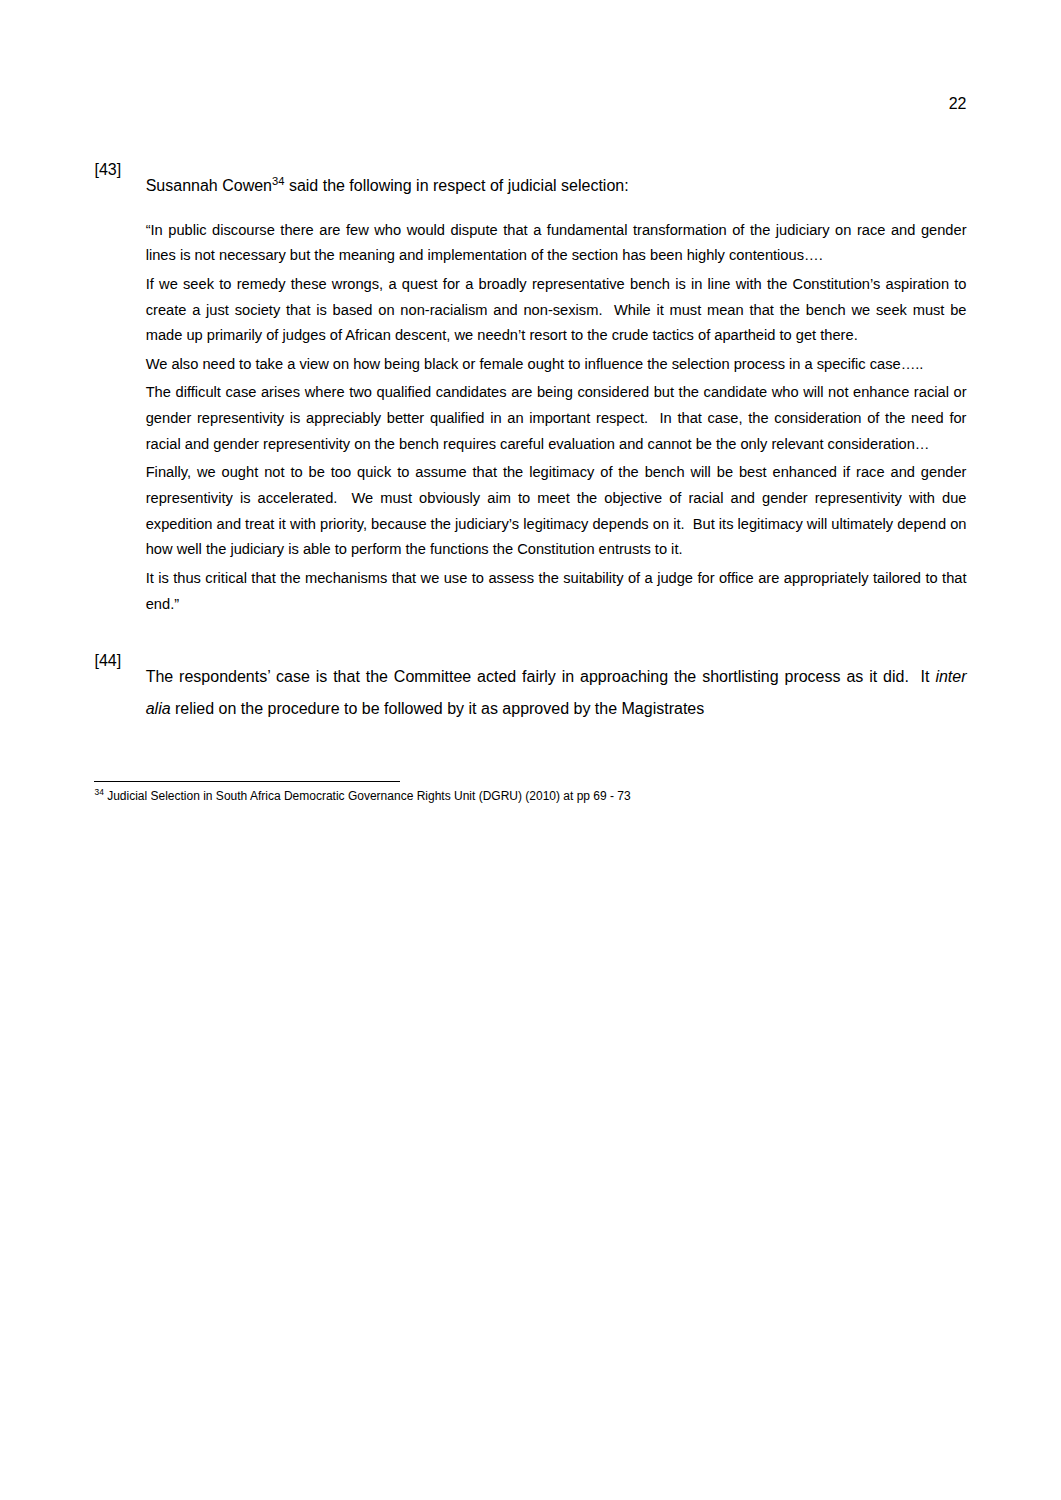22
[43]
Susannah Cowen34 said the following in respect of judicial selection:
“In public discourse there are few who would dispute that a fundamental transformation of the judiciary on race and gender lines is not necessary but the meaning and implementation of the section has been highly contentious….
If we seek to remedy these wrongs, a quest for a broadly representative bench is in line with the Constitution’s aspiration to create a just society that is based on non-racialism and non-sexism. While it must mean that the bench we seek must be made up primarily of judges of African descent, we needn’t resort to the crude tactics of apartheid to get there.
We also need to take a view on how being black or female ought to influence the selection process in a specific case…..
The difficult case arises where two qualified candidates are being considered but the candidate who will not enhance racial or gender representivity is appreciably better qualified in an important respect. In that case, the consideration of the need for racial and gender representivity on the bench requires careful evaluation and cannot be the only relevant consideration…
Finally, we ought not to be too quick to assume that the legitimacy of the bench will be best enhanced if race and gender representivity is accelerated. We must obviously aim to meet the objective of racial and gender representivity with due expedition and treat it with priority, because the judiciary’s legitimacy depends on it. But its legitimacy will ultimately depend on how well the judiciary is able to perform the functions the Constitution entrusts to it.
It is thus critical that the mechanisms that we use to assess the suitability of a judge for office are appropriately tailored to that end.”
[44]
The respondents’ case is that the Committee acted fairly in approaching the shortlisting process as it did. It inter alia relied on the procedure to be followed by it as approved by the Magistrates
34 Judicial Selection in South Africa Democratic Governance Rights Unit (DGRU) (2010) at pp 69 - 73